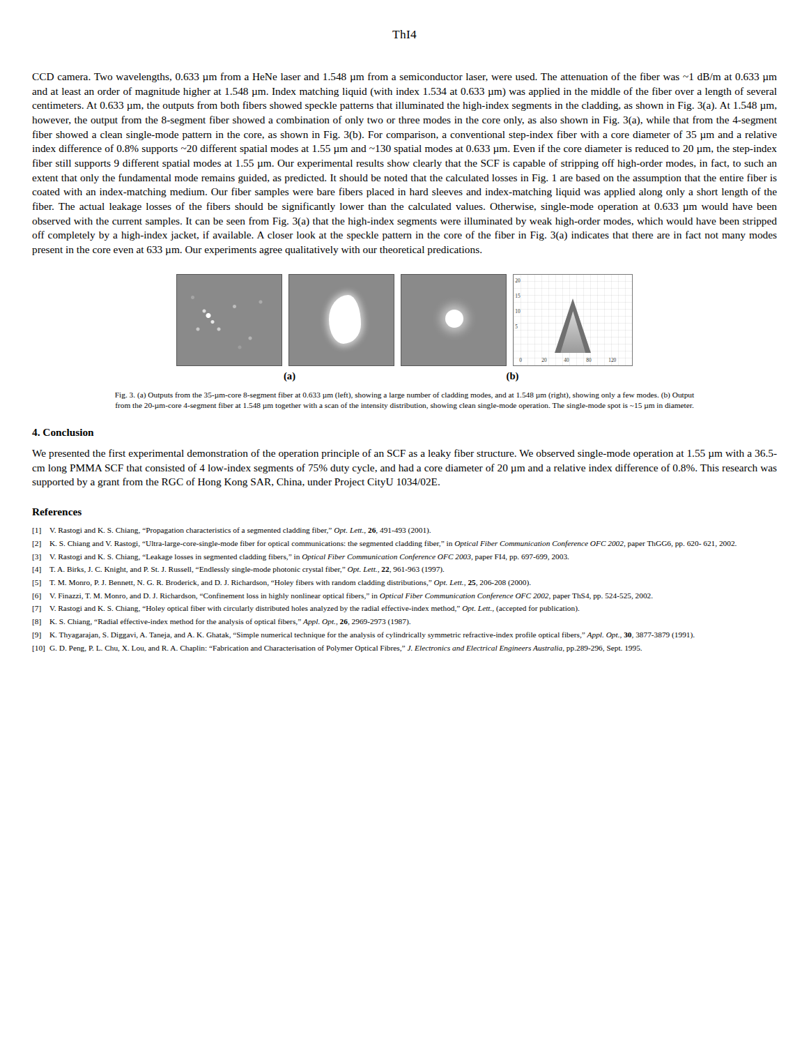ThI4
CCD camera. Two wavelengths, 0.633 µm from a HeNe laser and 1.548 µm from a semiconductor laser, were used. The attenuation of the fiber was ~1 dB/m at 0.633 µm and at least an order of magnitude higher at 1.548 µm. Index matching liquid (with index 1.534 at 0.633 µm) was applied in the middle of the fiber over a length of several centimeters. At 0.633 µm, the outputs from both fibers showed speckle patterns that illuminated the high-index segments in the cladding, as shown in Fig. 3(a). At 1.548 µm, however, the output from the 8-segment fiber showed a combination of only two or three modes in the core only, as also shown in Fig. 3(a), while that from the 4-segment fiber showed a clean single-mode pattern in the core, as shown in Fig. 3(b). For comparison, a conventional step-index fiber with a core diameter of 35 µm and a relative index difference of 0.8% supports ~20 different spatial modes at 1.55 µm and ~130 spatial modes at 0.633 µm. Even if the core diameter is reduced to 20 µm, the step-index fiber still supports 9 different spatial modes at 1.55 µm. Our experimental results show clearly that the SCF is capable of stripping off high-order modes, in fact, to such an extent that only the fundamental mode remains guided, as predicted. It should be noted that the calculated losses in Fig. 1 are based on the assumption that the entire fiber is coated with an index-matching medium. Our fiber samples were bare fibers placed in hard sleeves and index-matching liquid was applied along only a short length of the fiber. The actual leakage losses of the fibers should be significantly lower than the calculated values. Otherwise, single-mode operation at 0.633 µm would have been observed with the current samples. It can be seen from Fig. 3(a) that the high-index segments were illuminated by weak high-order modes, which would have been stripped off completely by a high-index jacket, if available. A closer look at the speckle pattern in the core of the fiber in Fig. 3(a) indicates that there are in fact not many modes present in the core even at 633 µm. Our experiments agree qualitatively with our theoretical predications.
20 15 10 5 0 20 40 80 120
(a) (b)
Fig. 3. (a) Outputs from the 35-µm-core 8-segment fiber at 0.633 µm (left), showing a large number of cladding modes, and at 1.548 µm (right), showing only a few modes. (b) Output from the 20-µm-core 4-segment fiber at 1.548 µm together with a scan of the intensity distribution, showing clean single-mode operation. The single-mode spot is ~15 µm in diameter.
4. Conclusion
We presented the first experimental demonstration of the operation principle of an SCF as a leaky fiber structure. We observed single-mode operation at 1.55 µm with a 36.5-cm long PMMA SCF that consisted of 4 low-index segments of 75% duty cycle, and had a core diameter of 20 µm and a relative index difference of 0.8%. This research was supported by a grant from the RGC of Hong Kong SAR, China, under Project CityU 1034/02E.
References
[1] V. Rastogi and K. S. Chiang, “Propagation characteristics of a segmented cladding fiber,” Opt. Lett., 26, 491-493 (2001).
[2] K. S. Chiang and V. Rastogi, “Ultra-large-core-single-mode fiber for optical communications: the segmented cladding fiber,” in Optical Fiber Communication Conference OFC 2002, paper ThGG6, pp. 620- 621, 2002.
[3] V. Rastogi and K. S. Chiang, “Leakage losses in segmented cladding fibers,” in Optical Fiber Communication Conference OFC 2003, paper FI4, pp. 697-699, 2003.
[4] T. A. Birks, J. C. Knight, and P. St. J. Russell, “Endlessly single-mode photonic crystal fiber,” Opt. Lett., 22, 961-963 (1997).
[5] T. M. Monro, P. J. Bennett, N. G. R. Broderick, and D. J. Richardson, “Holey fibers with random cladding distributions,” Opt. Lett., 25, 206-208 (2000).
[6] V. Finazzi, T. M. Monro, and D. J. Richardson, “Confinement loss in highly nonlinear optical fibers,” in Optical Fiber Communication Conference OFC 2002, paper ThS4, pp. 524-525, 2002.
[7] V. Rastogi and K. S. Chiang, “Holey optical fiber with circularly distributed holes analyzed by the radial effective-index method,” Opt. Lett., (accepted for publication).
[8] K. S. Chiang, “Radial effective-index method for the analysis of optical fibers,” Appl. Opt., 26, 2969-2973 (1987).
[9] K. Thyagarajan, S. Diggavi, A. Taneja, and A. K. Ghatak, “Simple numerical technique for the analysis of cylindrically symmetric refractive-index profile optical fibers,” Appl. Opt., 30, 3877-3879 (1991).
[10] G. D. Peng, P. L. Chu, X. Lou, and R. A. Chaplin: “Fabrication and Characterisation of Polymer Optical Fibres,” J. Electronics and Electrical Engineers Australia, pp.289-296, Sept. 1995.